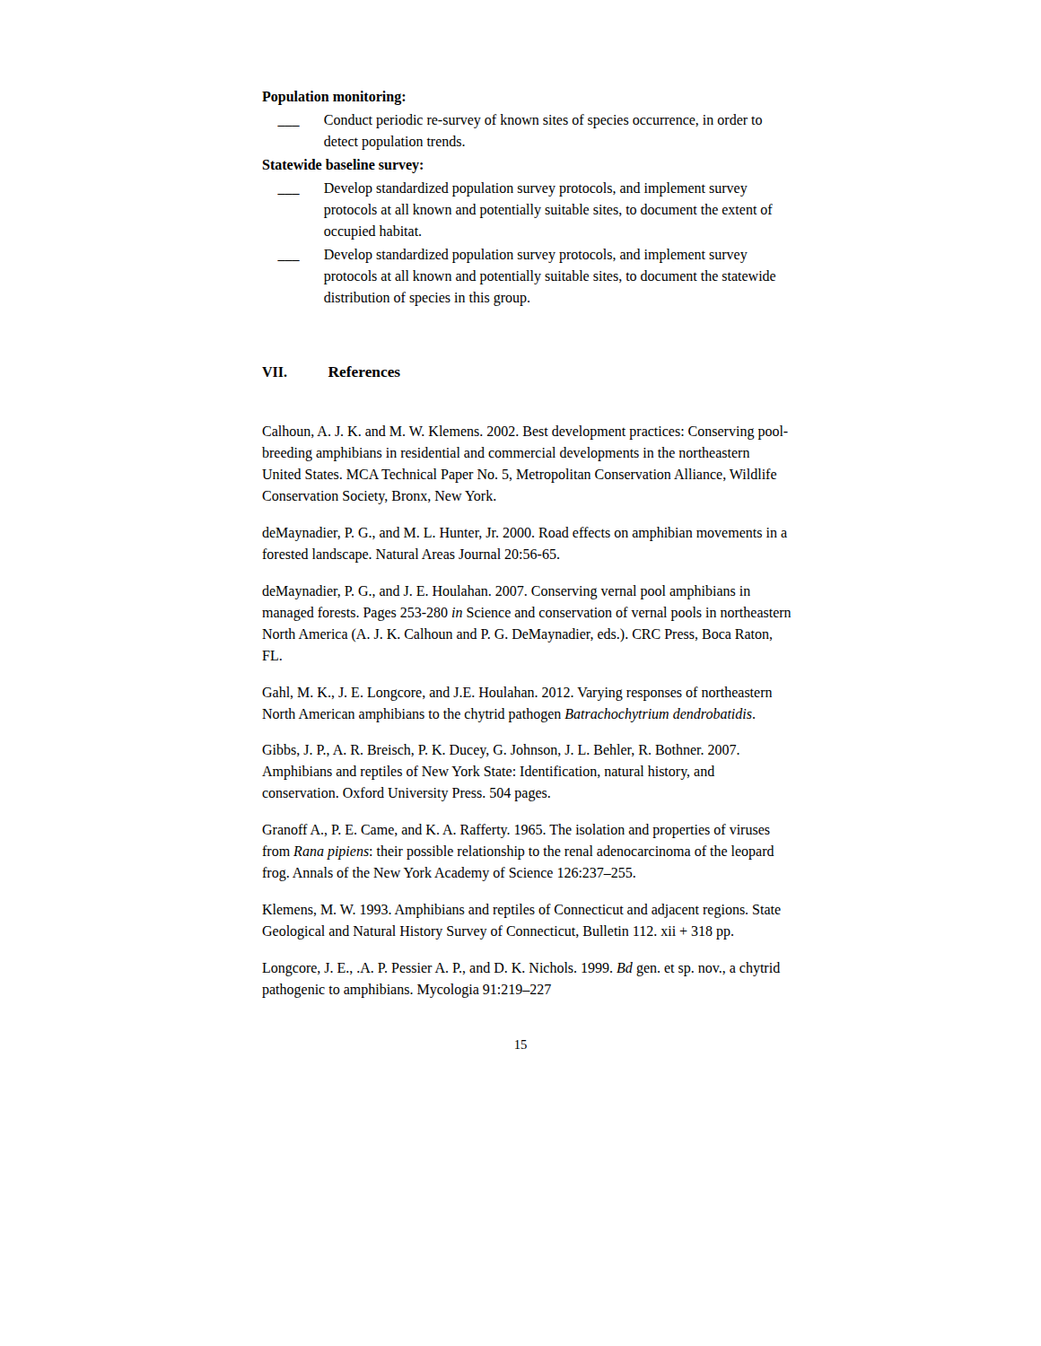Population monitoring:
___ Conduct periodic re-survey of known sites of species occurrence, in order to detect population trends.
Statewide baseline survey:
___ Develop standardized population survey protocols, and implement survey protocols at all known and potentially suitable sites, to document the extent of occupied habitat.
___ Develop standardized population survey protocols, and implement survey protocols at all known and potentially suitable sites, to document the statewide distribution of species in this group.
VII. References
Calhoun, A. J. K. and M. W. Klemens. 2002. Best development practices: Conserving pool-breeding amphibians in residential and commercial developments in the northeastern United States. MCA Technical Paper No. 5, Metropolitan Conservation Alliance, Wildlife Conservation Society, Bronx, New York.
deMaynadier, P. G., and M. L. Hunter, Jr. 2000. Road effects on amphibian movements in a forested landscape. Natural Areas Journal 20:56-65.
deMaynadier, P. G., and J. E. Houlahan. 2007. Conserving vernal pool amphibians in managed forests. Pages 253-280 in Science and conservation of vernal pools in northeastern North America (A. J. K. Calhoun and P. G. DeMaynadier, eds.). CRC Press, Boca Raton, FL.
Gahl, M. K., J. E. Longcore, and J.E. Houlahan. 2012. Varying responses of northeastern North American amphibians to the chytrid pathogen Batrachochytrium dendrobatidis.
Gibbs, J. P., A. R. Breisch, P. K. Ducey, G. Johnson, J. L. Behler, R. Bothner. 2007. Amphibians and reptiles of New York State: Identification, natural history, and conservation. Oxford University Press. 504 pages.
Granoff A., P. E. Came, and K. A. Rafferty. 1965. The isolation and properties of viruses from Rana pipiens: their possible relationship to the renal adenocarcinoma of the leopard frog. Annals of the New York Academy of Science 126:237–255.
Klemens, M. W. 1993. Amphibians and reptiles of Connecticut and adjacent regions. State Geological and Natural History Survey of Connecticut, Bulletin 112. xii + 318 pp.
Longcore, J. E., .A. P. Pessier A. P., and D. K. Nichols. 1999. Bd gen. et sp. nov., a chytrid pathogenic to amphibians. Mycologia 91:219–227
15